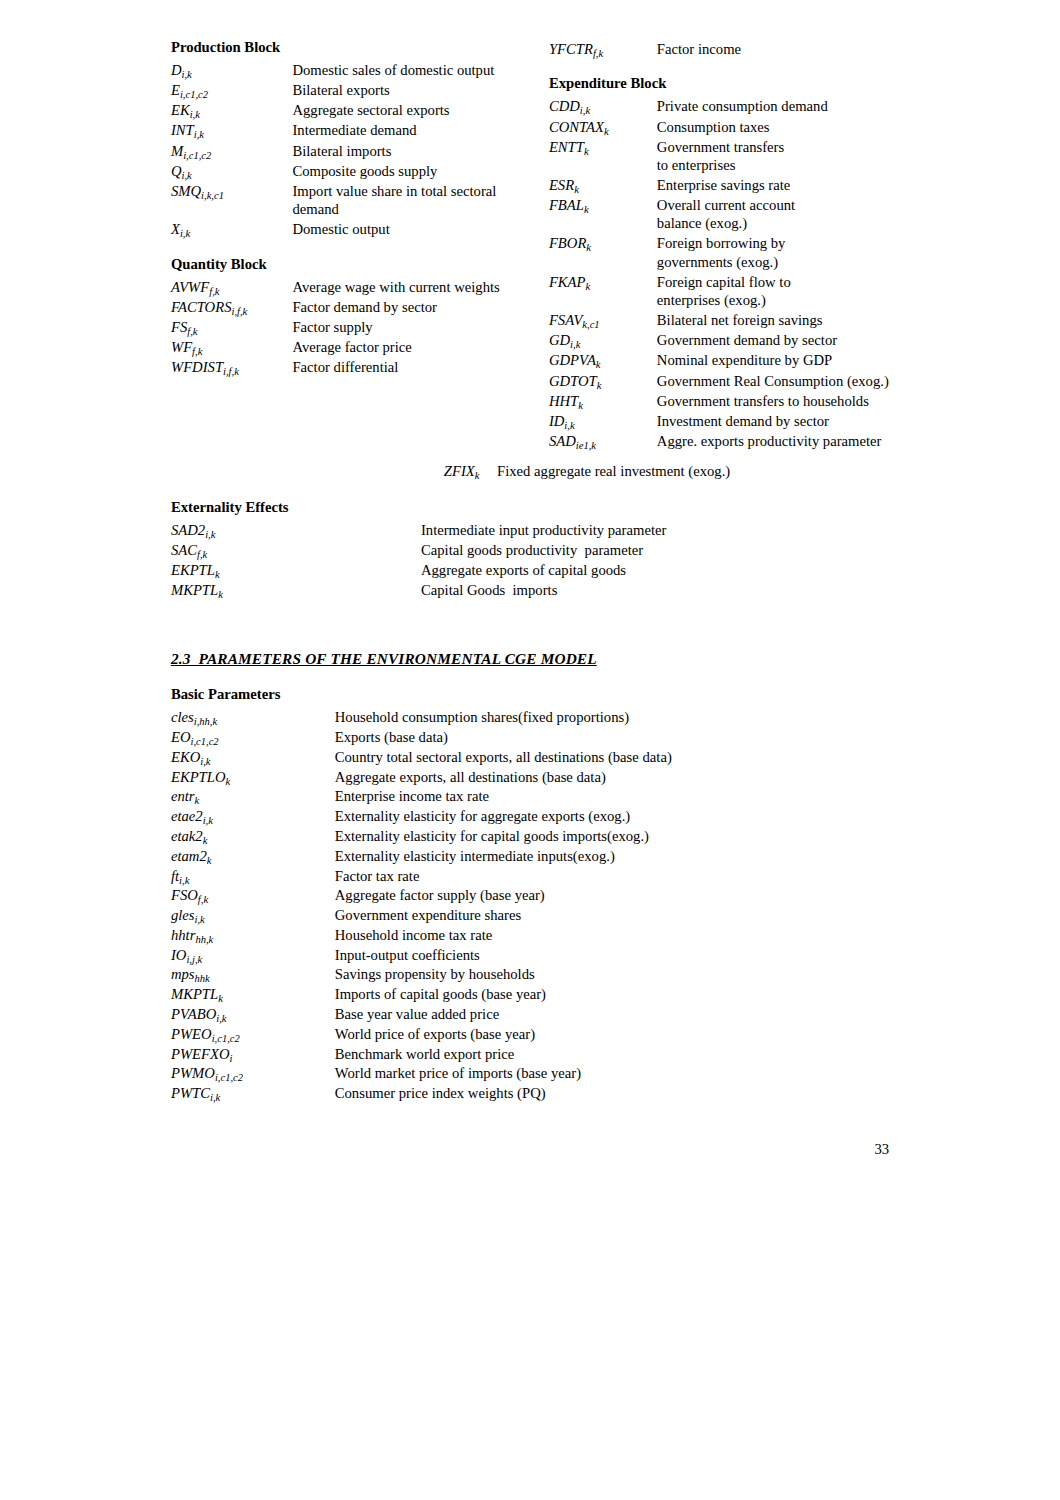Production Block
Di,k
Domestic sales of domestic output
Ei,c1,c2
Bilateral exports
EKi,k
Aggregate sectoral exports
INTi,k
Intermediate demand
Mi,c1,c2
Bilateral imports
Qi,k
Composite goods supply
SMQi,k,c1
Import value share in total sectoraldemand
Xi,k
Domestic output
Quantity Block
AVWFf,k
Average wage with current weights
FACTORSi,f,k
Factor demand by sector
FSf,k
Factor supply
WFf,k
Average factor price
WFDISTi,f,k
Factor differential
YFCTRf,k
Factor income
Expenditure Block
CDDi,k
Private consumption demand
CONTAXk
Consumption taxes
ENTTk
Government transfersto enterprises
ESRk
Enterprise savings rate
FBALk
Overall current accountbalance (exog.)
FBORk
Foreign borrowing bygovernments (exog.)
FKAPk
Foreign capital flow toenterprises (exog.)
FSAVk,c1
Bilateral net foreign savings
GDi,k
Government demand by sector
GDPVAk
Nominal expenditure by GDP
GDTOTk
Government Real Consumption (exog.)
HHTk
Government transfers to households
IDi,k
Investment demand by sector
SADie1,k
Aggre. exports productivity parameter
ZFIXk
Fixed aggregate real investment (exog.)
Externality Effects
SAD2i,k
Intermediate input productivity parameter
SACf,k
Capital goods productivity parameter
EKPTLk
Aggregate exports of capital goods
MKPTLk
Capital Goods imports
2.3 PARAMETERS OF THE ENVIRONMENTAL CGE MODEL
Basic Parameters
clesi,hh,k
Household consumption shares(fixed proportions)
EOi,c1,c2
Exports (base data)
EKOi,k
Country total sectoral exports, all destinations (base data)
EKPTLOk
Aggregate exports, all destinations (base data)
entrk
Enterprise income tax rate
etae2i,k
Externality elasticity for aggregate exports (exog.)
etak2k
Externality elasticity for capital goods imports(exog.)
etam2k
Externality elasticity intermediate inputs(exog.)
fti,k
Factor tax rate
FSOf,k
Aggregate factor supply (base year)
glesi,k
Government expenditure shares
hhtrhh,k
Household income tax rate
IOi,j,k
Input-output coefficients
mpshhk
Savings propensity by households
MKPTLk
Imports of capital goods (base year)
PVABOi,k
Base year value added price
PWEOi,c1,c2
World price of exports (base year)
PWEFXOi
Benchmark world export price
PWMOi,c1,c2
World market price of imports (base year)
PWTCi,k
Consumer price index weights (PQ)
33